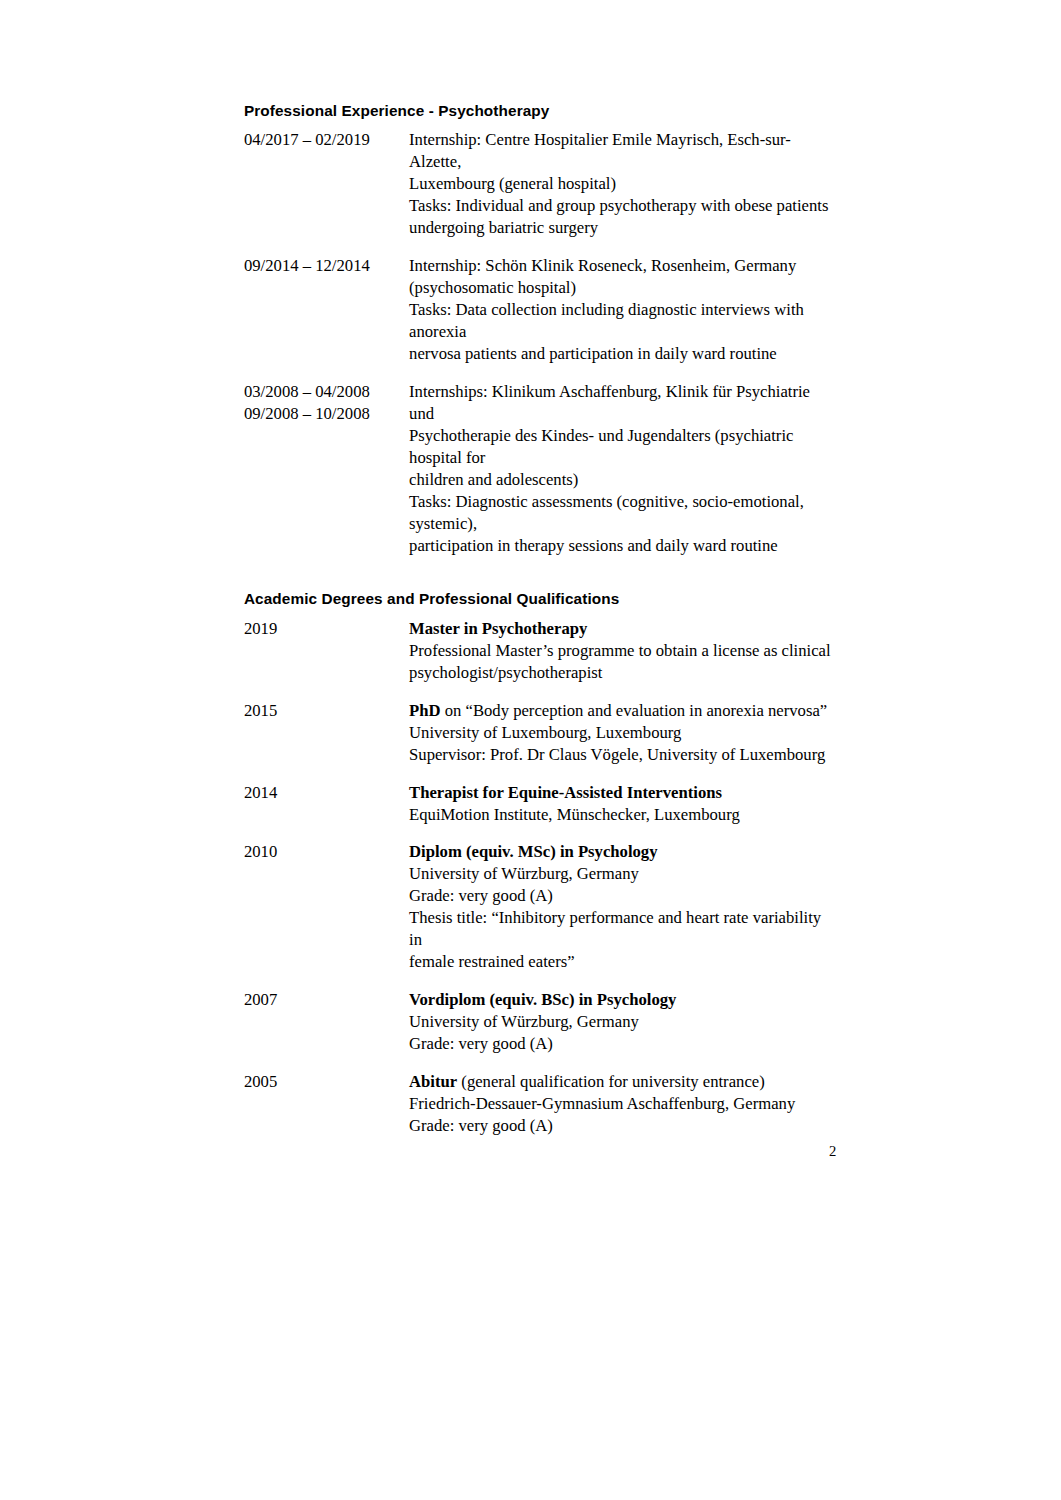Professional Experience - Psychotherapy
| 04/2017 – 02/2019 | Internship: Centre Hospitalier Emile Mayrisch, Esch-sur-Alzette, Luxembourg (general hospital) Tasks: Individual and group psychotherapy with obese patients undergoing bariatric surgery |
| 09/2014 – 12/2014 | Internship: Schön Klinik Roseneck, Rosenheim, Germany (psychosomatic hospital) Tasks: Data collection including diagnostic interviews with anorexia nervosa patients and participation in daily ward routine |
| 03/2008 – 04/2008 09/2008 – 10/2008 | Internships: Klinikum Aschaffenburg, Klinik für Psychiatrie und Psychotherapie des Kindes- und Jugendalters (psychiatric hospital for children and adolescents) Tasks: Diagnostic assessments (cognitive, socio-emotional, systemic), participation in therapy sessions and daily ward routine |
Academic Degrees and Professional Qualifications
| 2019 | Master in Psychotherapy Professional Master’s programme to obtain a license as clinical psychologist/psychotherapist |
| 2015 | PhD on “Body perception and evaluation in anorexia nervosa” University of Luxembourg, Luxembourg Supervisor: Prof. Dr Claus Vögele, University of Luxembourg |
| 2014 | Therapist for Equine-Assisted Interventions EquiMotion Institute, Münschecker, Luxembourg |
| 2010 | Diplom (equiv. MSc) in Psychology University of Würzburg, Germany Grade: very good (A) Thesis title: “Inhibitory performance and heart rate variability in female restrained eaters” |
| 2007 | Vordiplom (equiv. BSc) in Psychology University of Würzburg, Germany Grade: very good (A) |
| 2005 | Abitur (general qualification for university entrance) Friedrich-Dessauer-Gymnasium Aschaffenburg, Germany Grade: very good (A) |
2